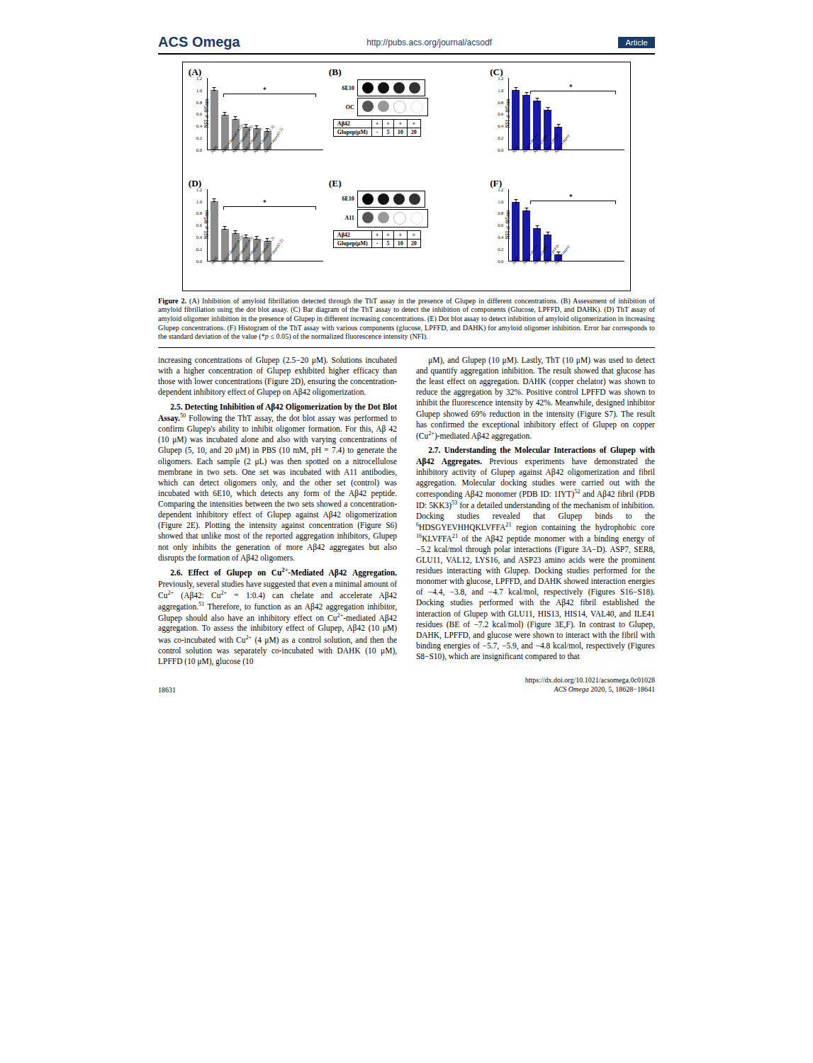ACS Omega
http://pubs.acs.org/journal/acsodf
Article
(A)
NFI at 485nm 1.2 1.0 0.8 0.6 0.4 0.2 0.0
*
Aβ42 Aβ42+Glupep(1:0.25) Aβ42+Glupep(1:0.5) Aβ42+Glupep(1:1) Aβ42+Glupep(1:1.5) Aβ42+Glupep(1:2)
(B)
6E10
OC
| Aβ42 | + | + | + | + |
| Glupep(μM) | - | 5 | 10 | 20 |
(C)
NFI at 485nm 1.2 1.0 0.8 0.6 0.4 0.2 0.0
*
Aβ42 Aβ42+Glucose Aβ42+DAHK Aβ42+LPFFD Aβ42+Glupep
(D)
NFI at 485nm 1.2 1.0 0.8 0.6 0.4 0.2 0.0
*
Aβ42 Aβ42+Glupep(1:0.25) Aβ42+Glupep(1:0.5) Aβ42+Glupep(1:1) Aβ42+Glupep(1:1.5) Aβ42+Glupep(1:2)
(E)
6E10
A11
| Aβ42 | + | + | + | + |
| Glupep(μM) | - | 5 | 10 | 20 |
(F)
NFI at 485nm 1.2 1.0 0.8 0.6 0.4 0.2 0.0
*
Aβ42 Aβ42+Glucose Aβ42+DAHK Aβ42+LPFFD Aβ42+Glupep
Figure 2. (A) Inhibition of amyloid fibrillation detected through the ThT assay in the presence of Glupep in different concentrations. (B) Assessment of inhibition of amyloid fibrillation using the dot blot assay. (C) Bar diagram of the ThT assay to detect the inhibition of components (Glucose, LPFFD, and DAHK). (D) ThT assay of amyloid oligomer inhibition in the presence of Glupep in different increasing concentrations. (E) Dot blot assay to detect inhibition of amyloid oligomerization in increasing Glupep concentrations. (F) Histogram of the ThT assay with various components (glucose, LPFFD, and DAHK) for amyloid oligomer inhibition. Error bar corresponds to the standard deviation of the value (*p ≤ 0.05) of the normalized fluorescence intensity (NFI).
increasing concentrations of Glupep (2.5−20 μM). Solutions incubated with a higher concentration of Glupep exhibited higher efficacy than those with lower concentrations (Figure 2D), ensuring the concentration-dependent inhibitory effect of Glupep on Aβ42 oligomerization.
2.5. Detecting Inhibition of Aβ42 Oligomerization by the Dot Blot Assay.50 Following the ThT assay, the dot blot assay was performed to confirm Glupep's ability to inhibit oligomer formation. For this, Aβ 42 (10 μM) was incubated alone and also with varying concentrations of Glupep (5, 10, and 20 μM) in PBS (10 mM, pH = 7.4) to generate the oligomers. Each sample (2 μL) was then spotted on a nitrocellulose membrane in two sets. One set was incubated with A11 antibodies, which can detect oligomers only, and the other set (control) was incubated with 6E10, which detects any form of the Aβ42 peptide. Comparing the intensities between the two sets showed a concentration-dependent inhibitory effect of Glupep against Aβ42 oligomerization (Figure 2E). Plotting the intensity against concentration (Figure S6) showed that unlike most of the reported aggregation inhibitors, Glupep not only inhibits the generation of more Aβ42 aggregates but also disrupts the formation of Aβ42 oligomers.
2.6. Effect of Glupep on Cu2+-Mediated Aβ42 Aggregation. Previously, several studies have suggested that even a minimal amount of Cu2+ (Aβ42: Cu2+ = 1:0.4) can chelate and accelerate Aβ42 aggregation.51 Therefore, to function as an Aβ42 aggregation inhibitor, Glupep should also have an inhibitory effect on Cu2+-mediated Aβ42 aggregation. To assess the inhibitory effect of Glupep, Aβ42 (10 μM) was co-incubated with Cu2+ (4 μM) as a control solution, and then the control solution was separately co-incubated with DAHK (10 μM), LPFFD (10 μM), glucose (10
μM), and Glupep (10 μM). Lastly, ThT (10 μM) was used to detect and quantify aggregation inhibition. The result showed that glucose has the least effect on aggregation. DAHK (copper chelator) was shown to reduce the aggregation by 32%. Positive control LPFFD was shown to inhibit the fluorescence intensity by 42%. Meanwhile, designed inhibitor Glupep showed 69% reduction in the intensity (Figure S7). The result has confirmed the exceptional inhibitory effect of Glupep on copper (Cu2+)-mediated Aβ42 aggregation.
2.7. Understanding the Molecular Interactions of Glupep with Aβ42 Aggregates. Previous experiments have demonstrated the inhibitory activity of Glupep against Aβ42 oligomerization and fibril aggregation. Molecular docking studies were carried out with the corresponding Aβ42 monomer (PDB ID: 1IYT)52 and Aβ42 fibril (PDB ID: 5KK3)53 for a detailed understanding of the mechanism of inhibition. Docking studies revealed that Glupep binds to the 6HDSGYEVHHQKLVFFA21 region containing the hydrophobic core 16KLVFFA21 of the Aβ42 peptide monomer with a binding energy of −5.2 kcal/mol through polar interactions (Figure 3A−D). ASP7, SER8, GLU11, VAL12, LYS16, and ASP23 amino acids were the prominent residues interacting with Glupep. Docking studies performed for the monomer with glucose, LPFFD, and DAHK showed interaction energies of −4.4, −3.8, and −4.7 kcal/mol, respectively (Figures S16−S18). Docking studies performed with the Aβ42 fibril established the interaction of Glupep with GLU11, HIS13, HIS14, VAL40, and ILE41 residues (BE of −7.2 kcal/mol) (Figure 3E,F). In contrast to Glupep, DAHK, LPFFD, and glucose were shown to interact with the fibril with binding energies of −5.7, −5.9, and −4.8 kcal/mol, respectively (Figures S8−S10), which are insignificant compared to that
18631
https://dx.doi.org/10.1021/acsomega.0c01028
ACS Omega 2020, 5, 18628−18641